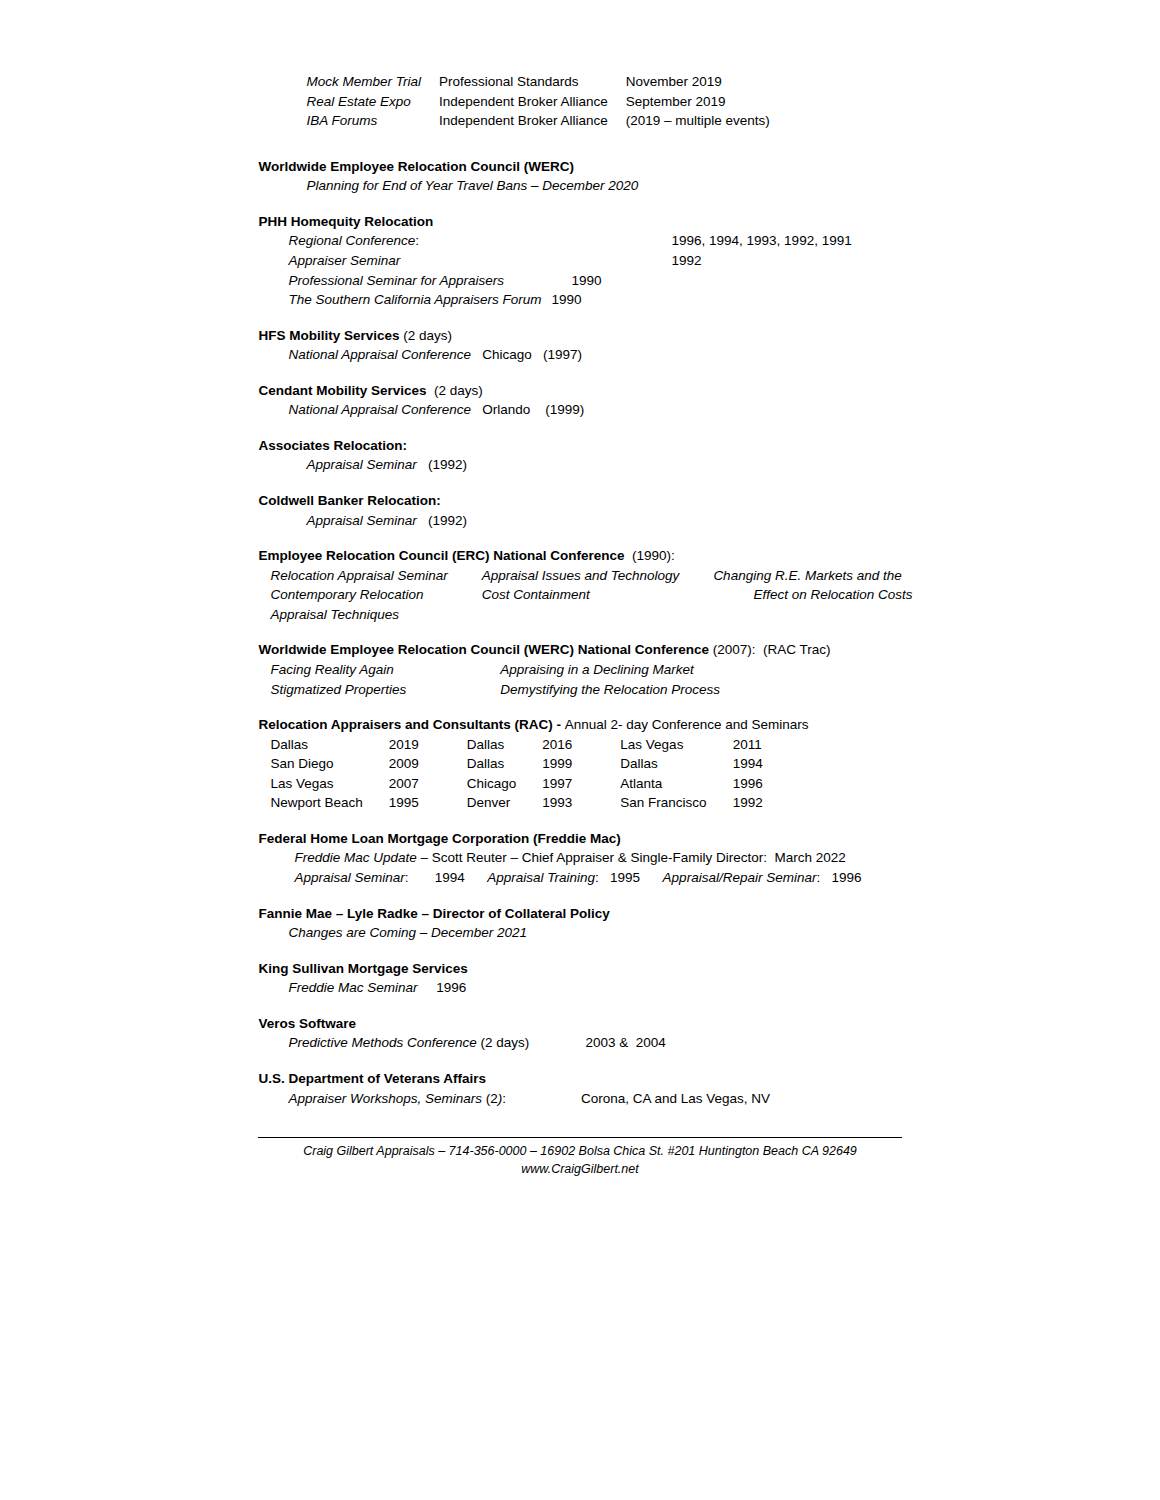| Mock Member Trial | Professional Standards | November 2019 |
| Real Estate Expo | Independent Broker Alliance | September 2019 |
| IBA Forums | Independent Broker Alliance | (2019 – multiple events) |
Worldwide Employee Relocation Council (WERC)
Planning for End of Year Travel Bans – December 2020
PHH Homequity Relocation
| Regional Conference : | 1996, 1994, 1993, 1992, 1991 |
| Appraiser Seminar | 1992 |
| Professional Seminar for Appraisers | 1990 |
| The Southern California Appraisers Forum | 1990 |
HFS Mobility Services (2 days)
National Appraisal Conference Chicago (1997)
Cendant Mobility Services (2 days)
National Appraisal Conference Orlando (1999)
Associates Relocation:
Appraisal Seminar (1992)
Coldwell Banker Relocation:
Appraisal Seminar (1992)
Employee Relocation Council (ERC) National Conference (1990):
| Relocation Appraisal Seminar | Appraisal Issues and Technology | Changing R.E. Markets and the |
| Contemporary Relocation | Cost Containment | Effect on Relocation Costs |
| Appraisal Techniques | | |
Worldwide Employee Relocation Council (WERC) National Conference (2007): (RAC Trac)
| Facing Reality Again | Appraising in a Declining Market |
| Stigmatized Properties | Demystifying the Relocation Process |
Relocation Appraisers and Consultants (RAC) - Annual 2- day Conference and Seminars
| Dallas | 2019 | Dallas | 2016 | Las Vegas | 2011 |
| San Diego | 2009 | Dallas | 1999 | Dallas | 1994 |
| Las Vegas | 2007 | Chicago | 1997 | Atlanta | 1996 |
| Newport Beach | 1995 | Denver | 1993 | San Francisco | 1992 |
Federal Home Loan Mortgage Corporation (Freddie Mac)
Freddie Mac Update – Scott Reuter – Chief Appraiser & Single-Family Director: March 2022
Appraisal Seminar: 1994 Appraisal Training: 1995 Appraisal/Repair Seminar: 1996
Fannie Mae – Lyle Radke – Director of Collateral Policy
Changes are Coming – December 2021
King Sullivan Mortgage Services
Freddie Mac Seminar 1996
Veros Software
Predictive Methods Conference (2 days) 2003 & 2004
U.S. Department of Veterans Affairs
Appraiser Workshops, Seminars (2): Corona, CA and Las Vegas, NV
Craig Gilbert Appraisals – 714-356-0000 – 16902 Bolsa Chica St. #201 Huntington Beach CA 92649 www.CraigGilbert.net